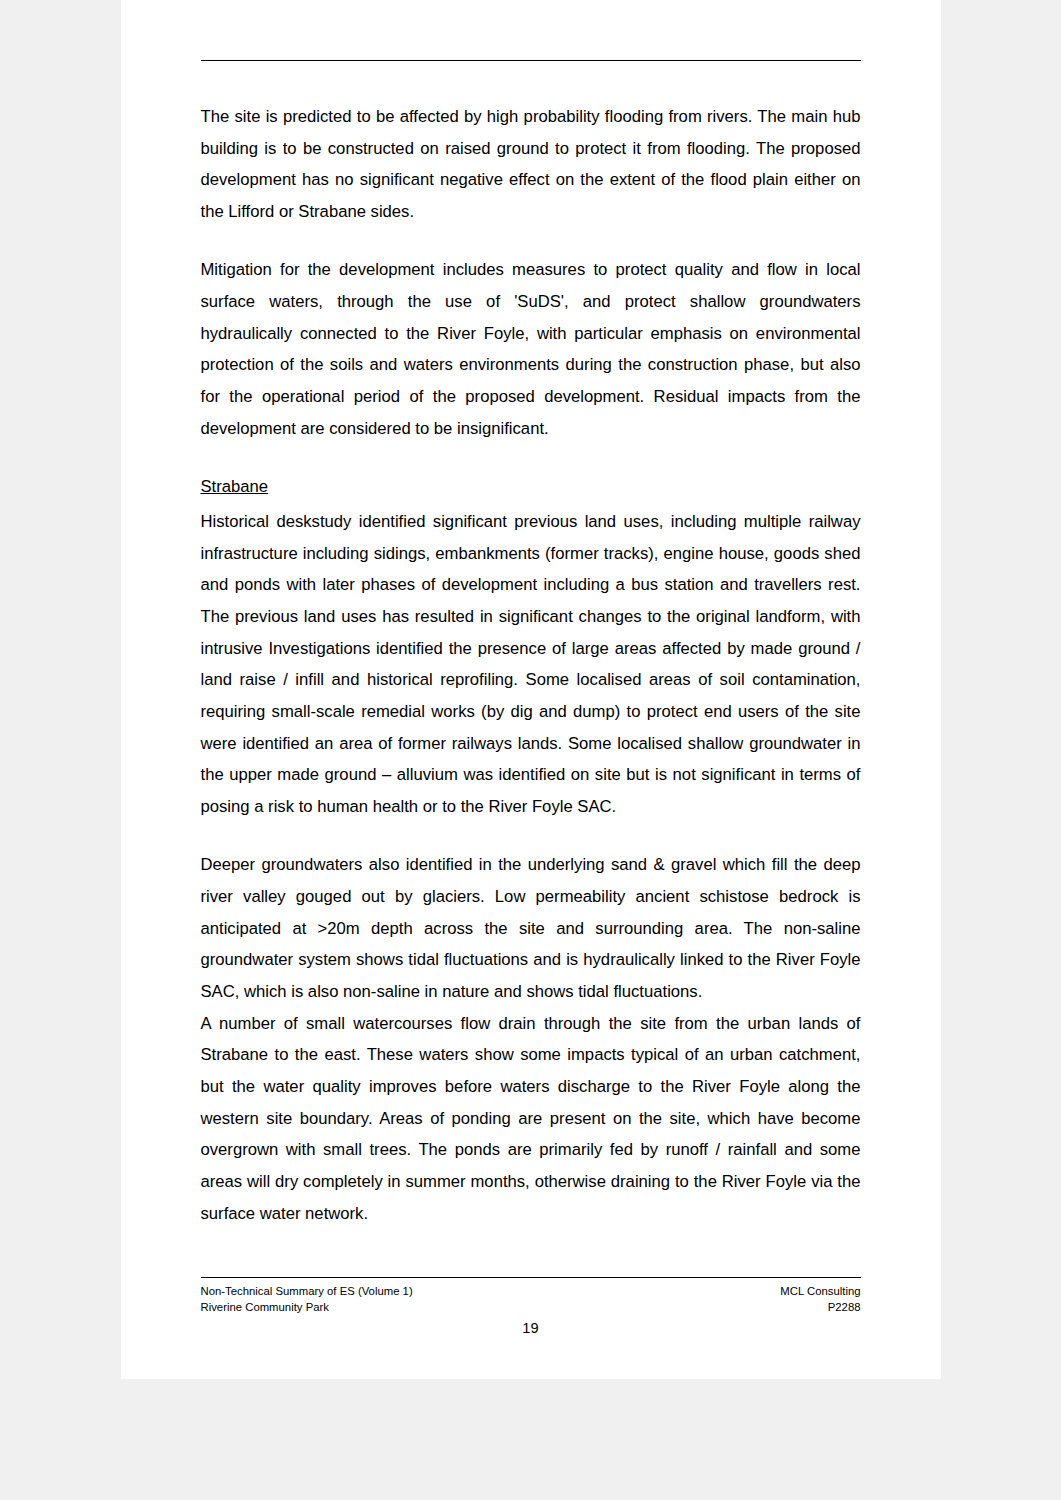The site is predicted to be affected by high probability flooding from rivers. The main hub building is to be constructed on raised ground to protect it from flooding. The proposed development has no significant negative effect on the extent of the flood plain either on the Lifford or Strabane sides.
Mitigation for the development includes measures to protect quality and flow in local surface waters, through the use of 'SuDS', and protect shallow groundwaters hydraulically connected to the River Foyle, with particular emphasis on environmental protection of the soils and waters environments during the construction phase, but also for the operational period of the proposed development. Residual impacts from the development are considered to be insignificant.
Strabane
Historical deskstudy identified significant previous land uses, including multiple railway infrastructure including sidings, embankments (former tracks), engine house, goods shed and ponds with later phases of development including a bus station and travellers rest. The previous land uses has resulted in significant changes to the original landform, with intrusive Investigations identified the presence of large areas affected by made ground / land raise / infill and historical reprofiling. Some localised areas of soil contamination, requiring small-scale remedial works (by dig and dump) to protect end users of the site were identified an area of former railways lands. Some localised shallow groundwater in the upper made ground – alluvium was identified on site but is not significant in terms of posing a risk to human health or to the River Foyle SAC.
Deeper groundwaters also identified in the underlying sand & gravel which fill the deep river valley gouged out by glaciers. Low permeability ancient schistose bedrock is anticipated at >20m depth across the site and surrounding area. The non-saline groundwater system shows tidal fluctuations and is hydraulically linked to the River Foyle SAC, which is also non-saline in nature and shows tidal fluctuations.
A number of small watercourses flow drain through the site from the urban lands of Strabane to the east. These waters show some impacts typical of an urban catchment, but the water quality improves before waters discharge to the River Foyle along the western site boundary. Areas of ponding are present on the site, which have become overgrown with small trees. The ponds are primarily fed by runoff / rainfall and some areas will dry completely in summer months, otherwise draining to the River Foyle via the surface water network.
Non-Technical Summary of ES (Volume 1)
Riverine Community Park
MCL Consulting
P2288
19